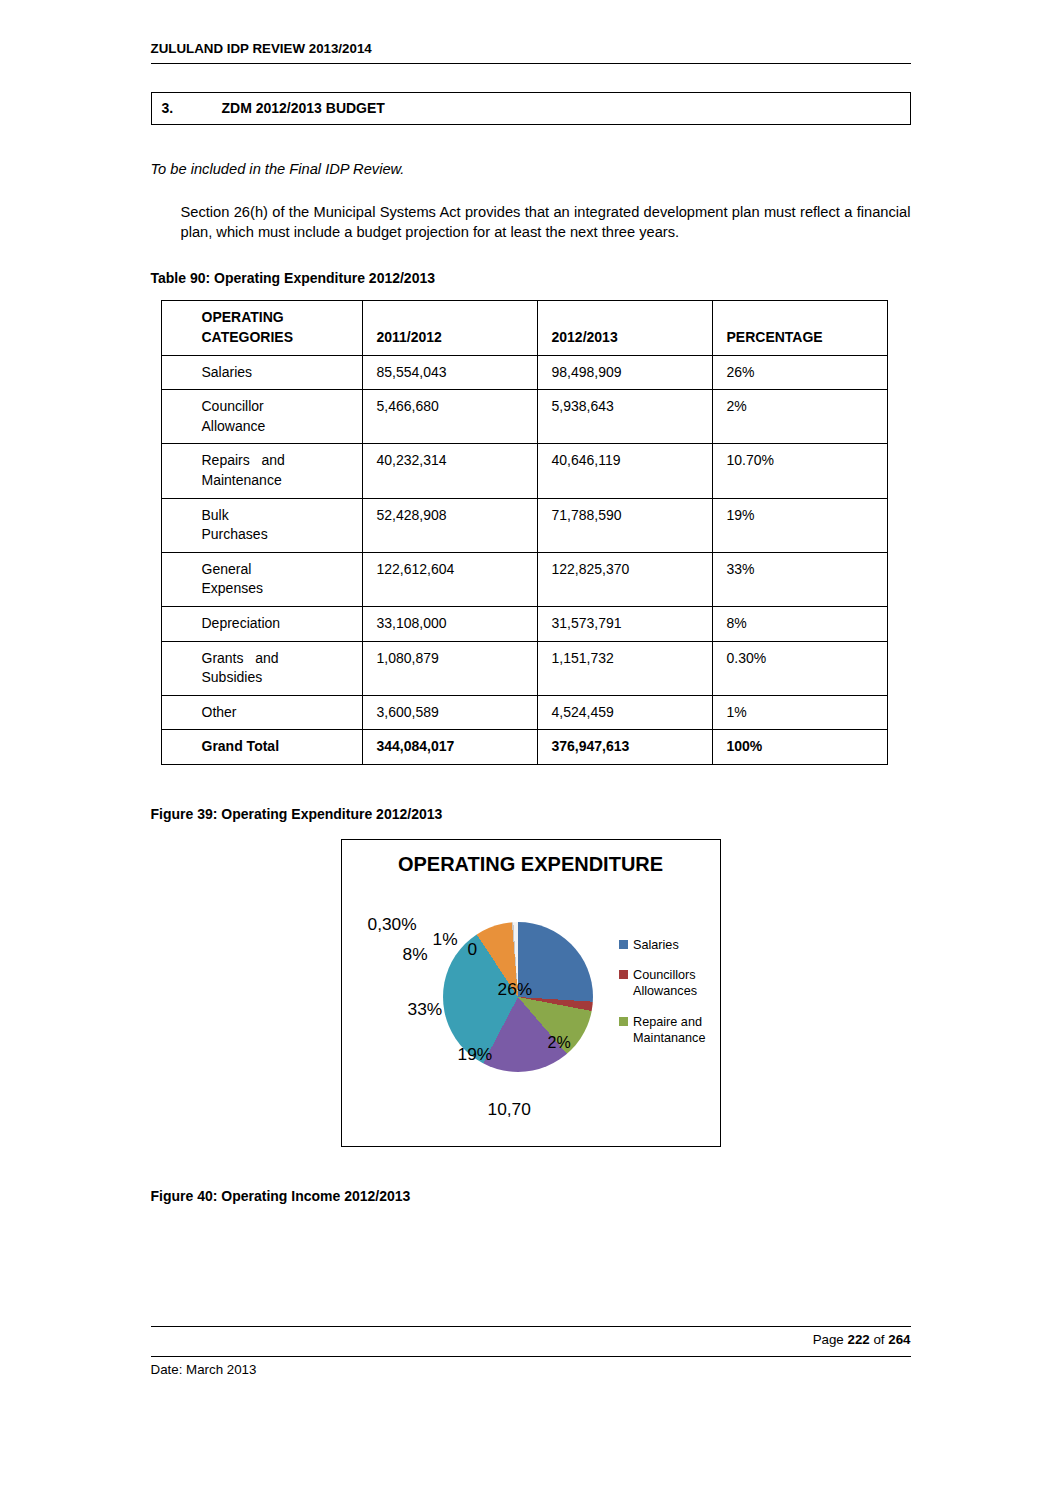ZULULAND IDP REVIEW 2013/2014
3. ZDM 2012/2013 BUDGET
To be included in the Final IDP Review.
Section 26(h) of the Municipal Systems Act provides that an integrated development plan must reflect a financial plan, which must include a budget projection for at least the next three years.
Table 90: Operating Expenditure 2012/2013
| OPERATING CATEGORIES | 2011/2012 | 2012/2013 | PERCENTAGE |
| Salaries | 85,554,043 | 98,498,909 | 26% |
| Councillor Allowance | 5,466,680 | 5,938,643 | 2% |
| Repairs and Maintenance | 40,232,314 | 40,646,119 | 10.70% |
| Bulk Purchases | 52,428,908 | 71,788,590 | 19% |
| General Expenses | 122,612,604 | 122,825,370 | 33% |
| Depreciation | 33,108,000 | 31,573,791 | 8% |
| Grants and Subsidies | 1,080,879 | 1,151,732 | 0.30% |
| Other | 3,600,589 | 4,524,459 | 1% |
| Grand Total | 344,084,017 | 376,947,613 | 100% |
Figure 39: Operating Expenditure 2012/2013
OPERATING EXPENDITURE
0,30%
1%
0
8%
33%
19%
26%
2%
10,70
Salaries
Councillors
Allowances
Repaire and
Maintanance
Figure 40: Operating Income 2012/2013
Page 222 of 264
Date: March 2013